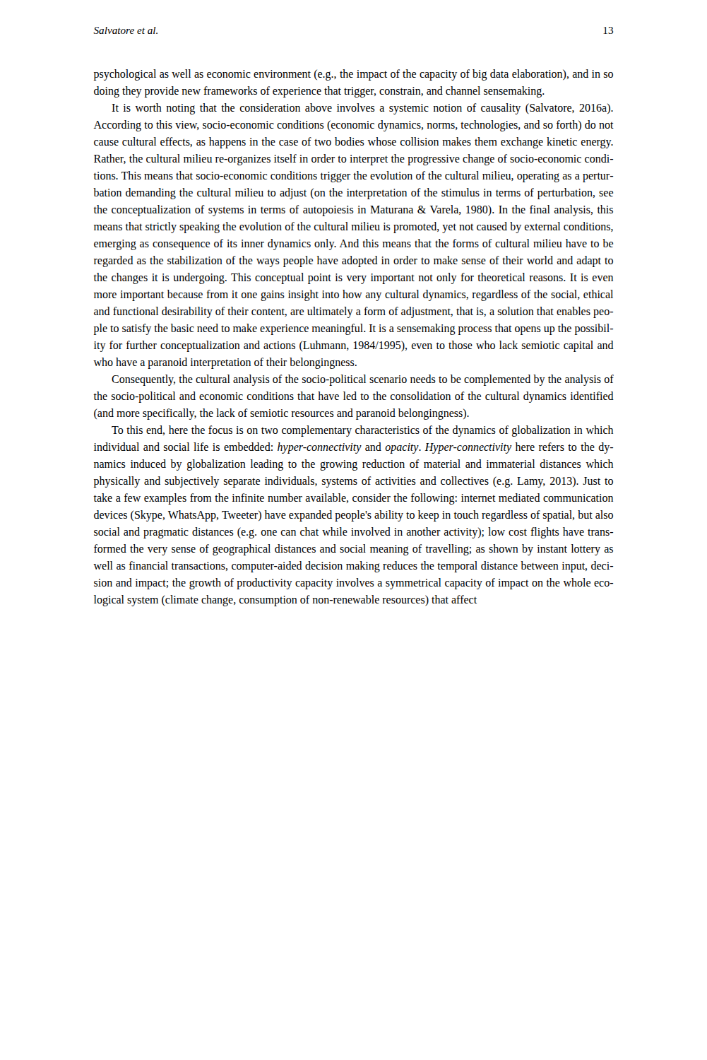Salvatore et al. 13
psychological as well as economic environment (e.g., the impact of the capacity of big data elaboration), and in so doing they provide new frameworks of experience that trigger, constrain, and channel sensemaking.
It is worth noting that the consideration above involves a systemic notion of causality (Salvatore, 2016a). According to this view, socio-economic conditions (economic dynamics, norms, technologies, and so forth) do not cause cultural effects, as happens in the case of two bodies whose collision makes them exchange kinetic energy. Rather, the cultural milieu re-organizes itself in order to interpret the progressive change of socio-economic conditions. This means that socio-economic conditions trigger the evolution of the cultural milieu, operating as a perturbation demanding the cultural milieu to adjust (on the interpretation of the stimulus in terms of perturbation, see the conceptualization of systems in terms of autopoiesis in Maturana & Varela, 1980). In the final analysis, this means that strictly speaking the evolution of the cultural milieu is promoted, yet not caused by external conditions, emerging as consequence of its inner dynamics only. And this means that the forms of cultural milieu have to be regarded as the stabilization of the ways people have adopted in order to make sense of their world and adapt to the changes it is undergoing. This conceptual point is very important not only for theoretical reasons. It is even more important because from it one gains insight into how any cultural dynamics, regardless of the social, ethical and functional desirability of their content, are ultimately a form of adjustment, that is, a solution that enables people to satisfy the basic need to make experience meaningful. It is a sensemaking process that opens up the possibility for further conceptualization and actions (Luhmann, 1984/1995), even to those who lack semiotic capital and who have a paranoid interpretation of their belongingness.
Consequently, the cultural analysis of the socio-political scenario needs to be complemented by the analysis of the socio-political and economic conditions that have led to the consolidation of the cultural dynamics identified (and more specifically, the lack of semiotic resources and paranoid belongingness).
To this end, here the focus is on two complementary characteristics of the dynamics of globalization in which individual and social life is embedded: hyper-connectivity and opacity. Hyper-connectivity here refers to the dynamics induced by globalization leading to the growing reduction of material and immaterial distances which physically and subjectively separate individuals, systems of activities and collectives (e.g. Lamy, 2013). Just to take a few examples from the infinite number available, consider the following: internet mediated communication devices (Skype, WhatsApp, Tweeter) have expanded people's ability to keep in touch regardless of spatial, but also social and pragmatic distances (e.g. one can chat while involved in another activity); low cost flights have transformed the very sense of geographical distances and social meaning of travelling; as shown by instant lottery as well as financial transactions, computer-aided decision making reduces the temporal distance between input, decision and impact; the growth of productivity capacity involves a symmetrical capacity of impact on the whole ecological system (climate change, consumption of non-renewable resources) that affect